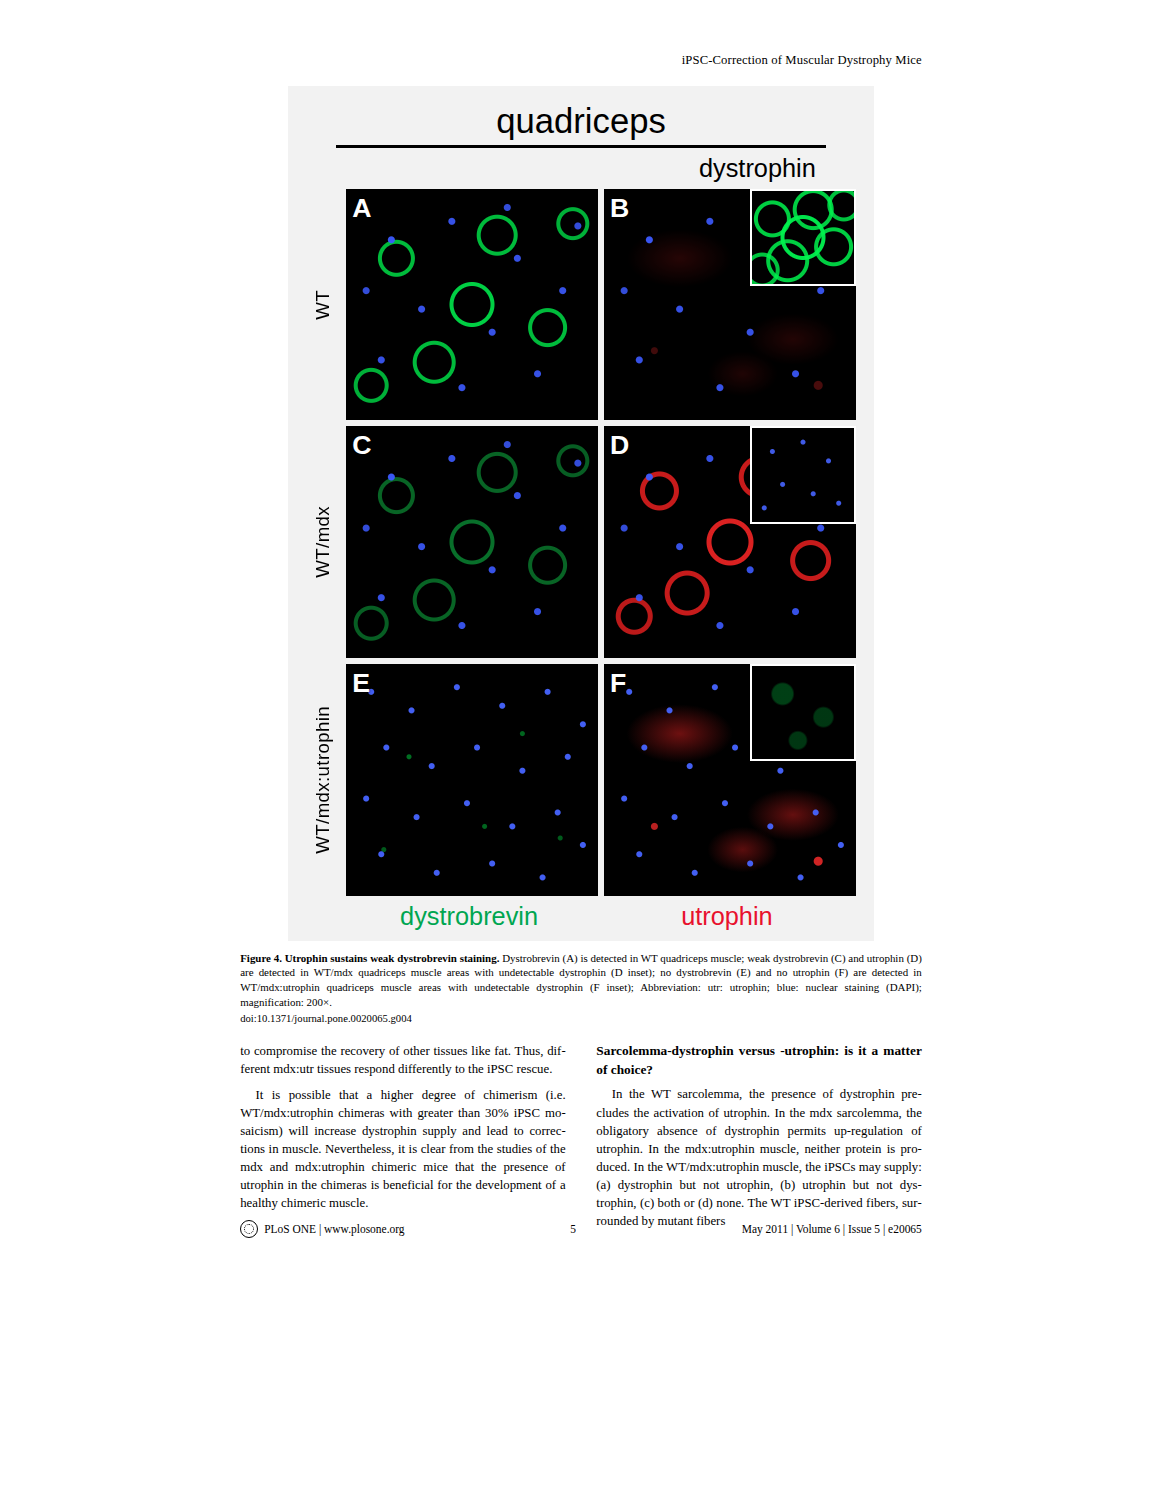iPSC-Correction of Muscular Dystrophy Mice
quadriceps
dystrophin
WT
A
B
WT/mdx
C
D
WT/mdx:utrophin
E
F
dystrobrevin
utrophin
Figure 4. Utrophin sustains weak dystrobrevin staining. Dystrobrevin (A) is detected in WT quadriceps muscle; weak dystrobrevin (C) and utrophin (D) are detected in WT/mdx quadriceps muscle areas with undetectable dystrophin (D inset); no dystrobrevin (E) and no utrophin (F) are detected in WT/mdx:utrophin quadriceps muscle areas with undetectable dystrophin (F inset); Abbreviation: utr: utrophin; blue: nuclear staining (DAPI); magnification: 200×.
doi:10.1371/journal.pone.0020065.g004
to compromise the recovery of other tissues like fat. Thus, different mdx:utr tissues respond differently to the iPSC rescue.
It is possible that a higher degree of chimerism (i.e. WT/mdx:utrophin chimeras with greater than 30% iPSC mosaicism) will increase dystrophin supply and lead to corrections in muscle. Nevertheless, it is clear from the studies of the mdx and mdx:utrophin chimeric mice that the presence of utrophin in the chimeras is beneficial for the development of a healthy chimeric muscle.
Sarcolemma-dystrophin versus -utrophin: is it a matter of choice?
In the WT sarcolemma, the presence of dystrophin precludes the activation of utrophin. In the mdx sarcolemma, the obligatory absence of dystrophin permits up-regulation of utrophin. In the mdx:utrophin muscle, neither protein is produced. In the WT/mdx:utrophin muscle, the iPSCs may supply: (a) dystrophin but not utrophin, (b) utrophin but not dystrophin, (c) both or (d) none. The WT iPSC-derived fibers, surrounded by mutant fibers
PLoS ONE | www.plosone.org
5
May 2011 | Volume 6 | Issue 5 | e20065